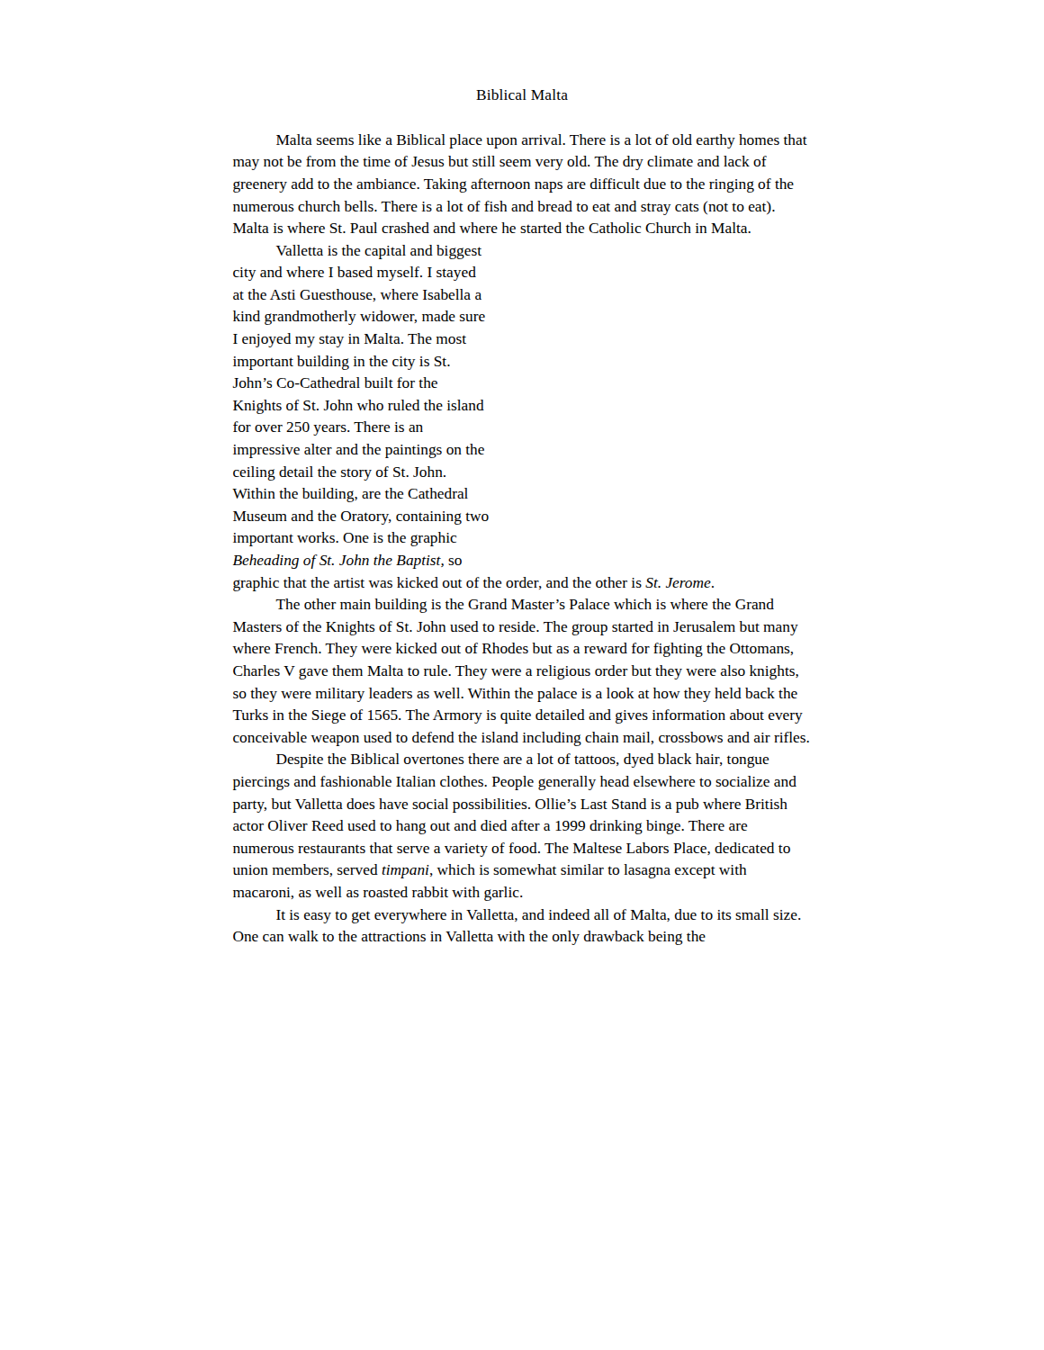Biblical Malta
Malta seems like a Biblical place upon arrival. There is a lot of old earthy homes that may not be from the time of Jesus but still seem very old. The dry climate and lack of greenery add to the ambiance. Taking afternoon naps are difficult due to the ringing of the numerous church bells. There is a lot of fish and bread to eat and stray cats (not to eat). Malta is where St. Paul crashed and where he started the Catholic Church in Malta.
Valletta is the capital and biggest city and where I based myself. I stayed at the Asti Guesthouse, where Isabella a kind grandmotherly widower, made sure I enjoyed my stay in Malta. The most important building in the city is St. John’s Co-Cathedral built for the Knights of St. John who ruled the island for over 250 years. There is an impressive alter and the paintings on the ceiling detail the story of St. John. Within the building, are the Cathedral Museum and the Oratory, containing two important works. One is the graphic Beheading of St. John the Baptist, so graphic that the artist was kicked out of the order, and the other is St. Jerome.
The other main building is the Grand Master’s Palace which is where the Grand Masters of the Knights of St. John used to reside. The group started in Jerusalem but many where French. They were kicked out of Rhodes but as a reward for fighting the Ottomans, Charles V gave them Malta to rule. They were a religious order but they were also knights, so they were military leaders as well. Within the palace is a look at how they held back the Turks in the Siege of 1565. The Armory is quite detailed and gives information about every conceivable weapon used to defend the island including chain mail, crossbows and air rifles.
Despite the Biblical overtones there are a lot of tattoos, dyed black hair, tongue piercings and fashionable Italian clothes. People generally head elsewhere to socialize and party, but Valletta does have social possibilities. Ollie’s Last Stand is a pub where British actor Oliver Reed used to hang out and died after a 1999 drinking binge. There are numerous restaurants that serve a variety of food. The Maltese Labors Place, dedicated to union members, served timpani, which is somewhat similar to lasagna except with macaroni, as well as roasted rabbit with garlic.
It is easy to get everywhere in Valletta, and indeed all of Malta, due to its small size. One can walk to the attractions in Valletta with the only drawback being the